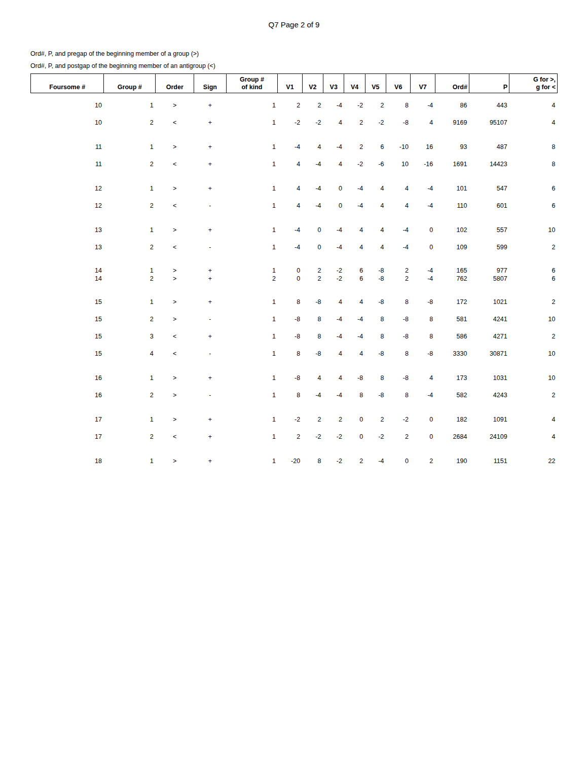Q7 Page 2 of 9
Ord#, P, and pregap of the beginning member of a group (>)
Ord#, P, and postgap of the beginning member of an antigroup (<)
| Foursome # | Group # | Order | Sign | Group # of kind | V1 | V2 | V3 | V4 | V5 | V6 | V7 | Ord# | P | G for >, g for < |
| --- | --- | --- | --- | --- | --- | --- | --- | --- | --- | --- | --- | --- | --- | --- |
| 10 | 1 | > | + | 1 | 2 | 2 | -4 | -2 | 2 | 8 | -4 | 86 | 443 | 4 |
| 10 | 2 | < | + | 1 | -2 | -2 | 4 | 2 | -2 | -8 | 4 | 9169 | 95107 | 4 |
| 11 | 1 | > | + | 1 | -4 | 4 | -4 | 2 | 6 | -10 | 16 | 93 | 487 | 8 |
| 11 | 2 | < | + | 1 | 4 | -4 | 4 | -2 | -6 | 10 | -16 | 1691 | 14423 | 8 |
| 12 | 1 | > | + | 1 | 4 | -4 | 0 | -4 | 4 | 4 | -4 | 101 | 547 | 6 |
| 12 | 2 | < | - | 1 | 4 | -4 | 0 | -4 | 4 | 4 | -4 | 110 | 601 | 6 |
| 13 | 1 | > | + | 1 | -4 | 0 | -4 | 4 | 4 | -4 | 0 | 102 | 557 | 10 |
| 13 | 2 | < | - | 1 | -4 | 0 | -4 | 4 | 4 | -4 | 0 | 109 | 599 | 2 |
| 14 | 1 | > | + | 1 | 0 | 2 | -2 | 6 | -8 | 2 | -4 | 165 | 977 | 6 |
| 14 | 2 | > | + | 2 | 0 | 2 | -2 | 6 | -8 | 2 | -4 | 762 | 5807 | 6 |
| 15 | 1 | > | + | 1 | 8 | -8 | 4 | 4 | -8 | 8 | -8 | 172 | 1021 | 2 |
| 15 | 2 | > | - | 1 | -8 | 8 | -4 | -4 | 8 | -8 | 8 | 581 | 4241 | 10 |
| 15 | 3 | < | + | 1 | -8 | 8 | -4 | -4 | 8 | -8 | 8 | 586 | 4271 | 2 |
| 15 | 4 | < | - | 1 | 8 | -8 | 4 | 4 | -8 | 8 | -8 | 3330 | 30871 | 10 |
| 16 | 1 | > | + | 1 | -8 | 4 | 4 | -8 | 8 | -8 | 4 | 173 | 1031 | 10 |
| 16 | 2 | > | - | 1 | 8 | -4 | -4 | 8 | -8 | 8 | -4 | 582 | 4243 | 2 |
| 17 | 1 | > | + | 1 | -2 | 2 | 2 | 0 | 2 | -2 | 0 | 182 | 1091 | 4 |
| 17 | 2 | < | + | 1 | 2 | -2 | -2 | 0 | -2 | 2 | 0 | 2684 | 24109 | 4 |
| 18 | 1 | > | + | 1 | -20 | 8 | -2 | 2 | -4 | 0 | 2 | 190 | 1151 | 22 |